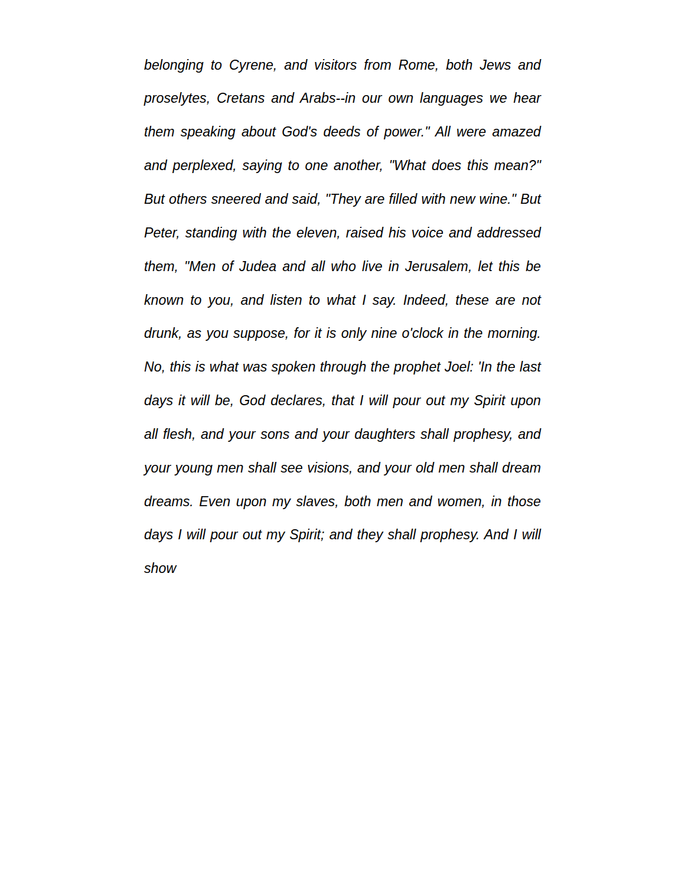belonging to Cyrene, and visitors from Rome, both Jews and proselytes, Cretans and Arabs--in our own languages we hear them speaking about God's deeds of power." All were amazed and perplexed, saying to one another, "What does this mean?" But others sneered and said, "They are filled with new wine." But Peter, standing with the eleven, raised his voice and addressed them, "Men of Judea and all who live in Jerusalem, let this be known to you, and listen to what I say. Indeed, these are not drunk, as you suppose, for it is only nine o'clock in the morning. No, this is what was spoken through the prophet Joel: 'In the last days it will be, God declares, that I will pour out my Spirit upon all flesh, and your sons and your daughters shall prophesy, and your young men shall see visions, and your old men shall dream dreams. Even upon my slaves, both men and women, in those days I will pour out my Spirit; and they shall prophesy. And I will show